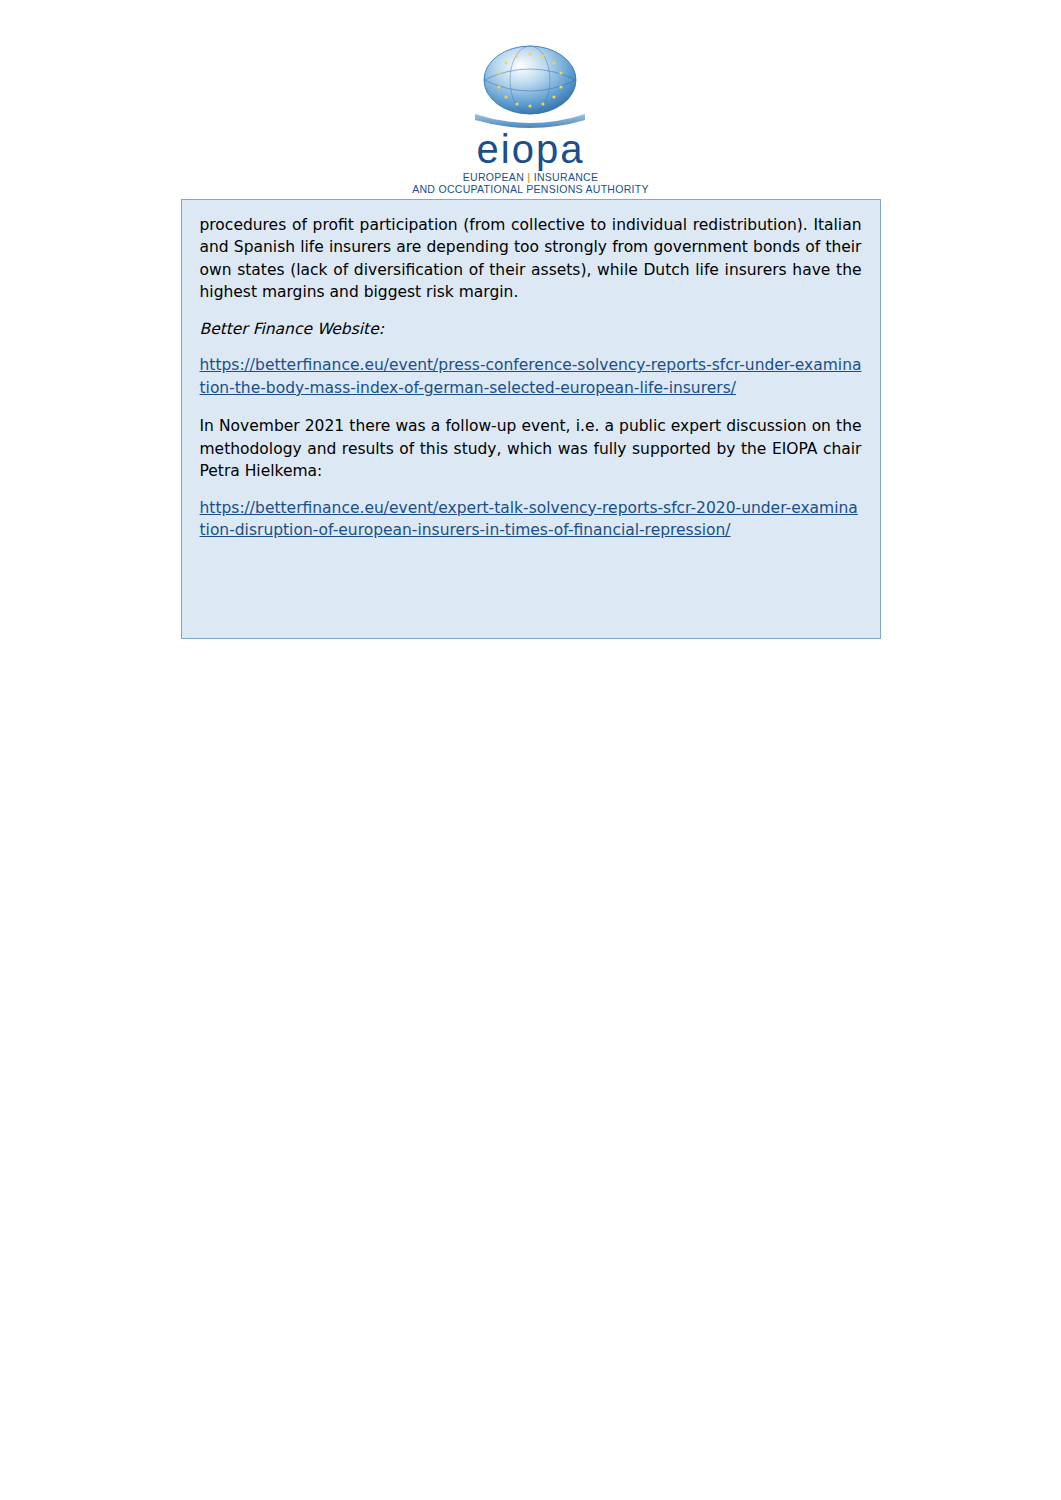eiopa
EUROPEAN | INSURANCE
AND OCCUPATIONAL PENSIONS AUTHORITY
procedures of profit participation (from collective to individual redistribution). Italian and Spanish life insurers are depending too strongly from government bonds of their own states (lack of diversification of their assets), while Dutch life insurers have the highest margins and biggest risk margin.
Better Finance Website:
https://betterfinance.eu/event/press-conference-solvency-reports-sfcr-under-examination-the-body-mass-index-of-german-selected-european-life-insurers/
In November 2021 there was a follow-up event, i.e. a public expert discussion on the methodology and results of this study, which was fully supported by the EIOPA chair Petra Hielkema:
https://betterfinance.eu/event/expert-talk-solvency-reports-sfcr-2020-under-examination-disruption-of-european-insurers-in-times-of-financial-repression/